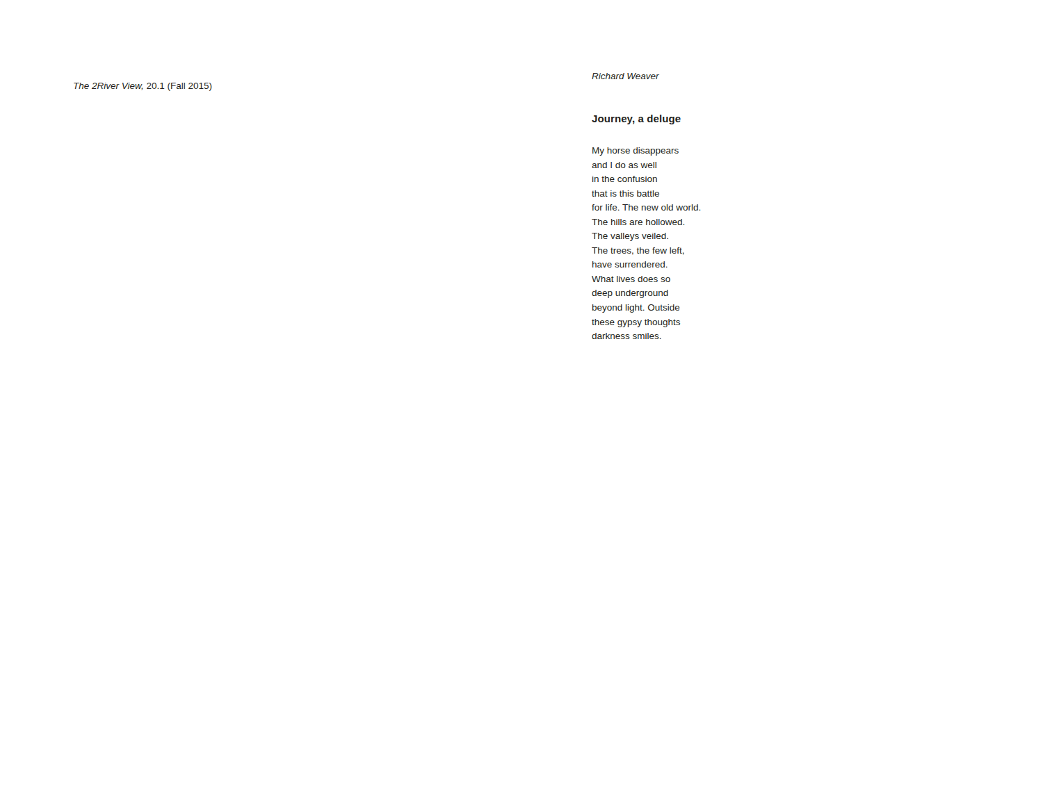The 2River View, 20.1 (Fall 2015)
Richard Weaver
Journey, a deluge
My horse disappears and I do as well in the confusion that is this battle for life. The new old world. The hills are hollowed. The valleys veiled. The trees, the few left, have surrendered. What lives does so deep underground beyond light. Outside these gypsy thoughts darkness smiles.